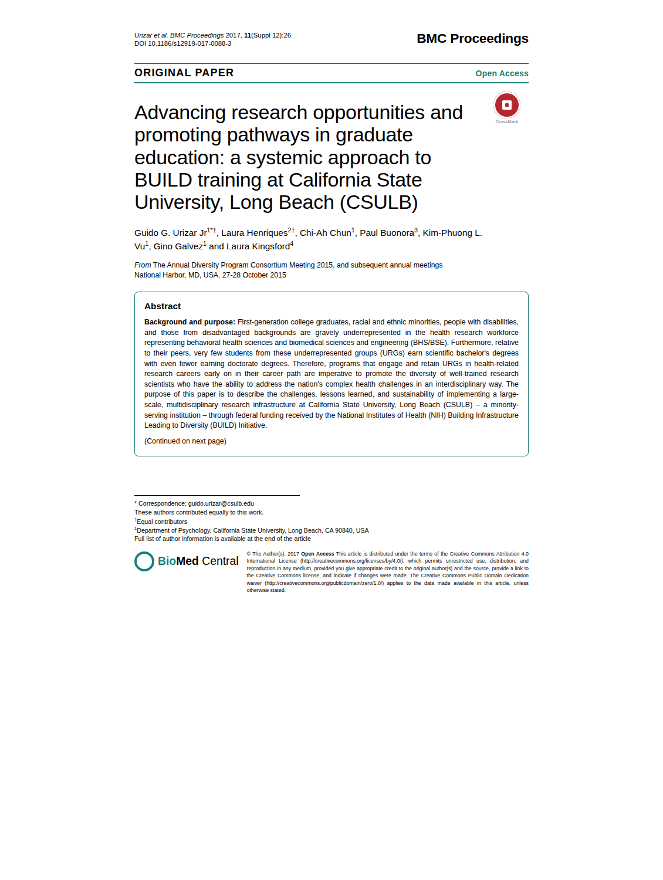Urizar et al. BMC Proceedings 2017, 11(Suppl 12):26
DOI 10.1186/s12919-017-0088-3
BMC Proceedings
ORIGINAL PAPER
Open Access
CrossMark
Advancing research opportunities and promoting pathways in graduate education: a systemic approach to BUILD training at California State University, Long Beach (CSULB)
Guido G. Urizar Jr1*†, Laura Henriques2†, Chi-Ah Chun1, Paul Buonora3, Kim-Phuong L. Vu1, Gino Galvez1 and Laura Kingsford4
From The Annual Diversity Program Consortium Meeting 2015, and subsequent annual meetings
National Harbor, MD, USA. 27-28 October 2015
Abstract
Background and purpose: First-generation college graduates, racial and ethnic minorities, people with disabilities, and those from disadvantaged backgrounds are gravely underrepresented in the health research workforce representing behavioral health sciences and biomedical sciences and engineering (BHS/BSE). Furthermore, relative to their peers, very few students from these underrepresented groups (URGs) earn scientific bachelor's degrees with even fewer earning doctorate degrees. Therefore, programs that engage and retain URGs in health-related research careers early on in their career path are imperative to promote the diversity of well-trained research scientists who have the ability to address the nation's complex health challenges in an interdisciplinary way. The purpose of this paper is to describe the challenges, lessons learned, and sustainability of implementing a large-scale, multidisciplinary research infrastructure at California State University, Long Beach (CSULB) – a minority-serving institution – through federal funding received by the National Institutes of Health (NIH) Building Infrastructure Leading to Diversity (BUILD) Initiative.
(Continued on next page)
* Correspondence: guido.urizar@csulb.edu
These authors contributed equally to this work.
†Equal contributors
1Department of Psychology, California State University, Long Beach, CA 90840, USA
Full list of author information is available at the end of the article
Bio Med Central
© The Author(s). 2017 Open Access This article is distributed under the terms of the Creative Commons Attribution 4.0 International License (http://creativecommons.org/licenses/by/4.0/), which permits unrestricted use, distribution, and reproduction in any medium, provided you give appropriate credit to the original author(s) and the source, provide a link to the Creative Commons license, and indicate if changes were made. The Creative Commons Public Domain Dedication waiver (http://creativecommons.org/publicdomain/zero/1.0/) applies to the data made available in this article, unless otherwise stated.